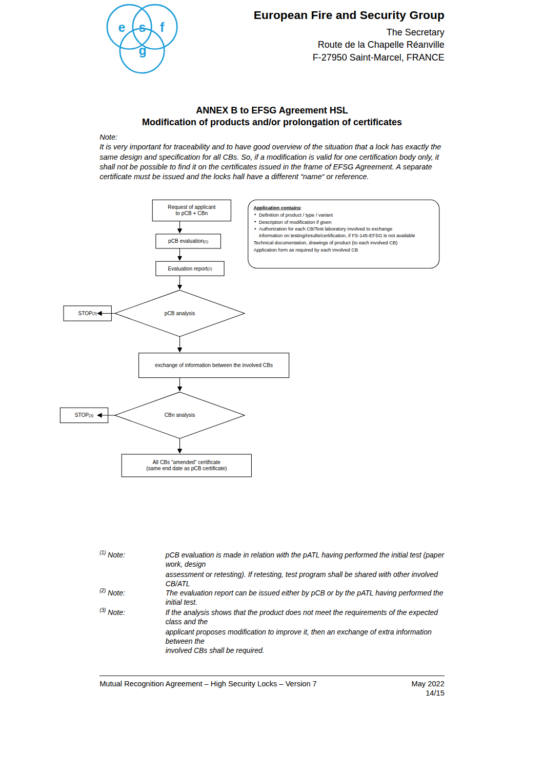e s f g
European Fire and Security Group
The Secretary
Route de la Chapelle Réanville
F-27950 Saint-Marcel, FRANCE
ANNEX B to EFSG Agreement HSL Modification of products and/or prolongation of certificates
Note: It is very important for traceability and to have good overview of the situation that a lock has exactly the same design and specification for all CBs. So, if a modification is valid for one certification body only, it shall not be possible to find it on the certificates issued in the frame of EFSG Agreement. A separate certificate must be issued and the locks hall have a different “name“ or reference.
Request of applicant
to pCB + CBn
pCB evaluation (1)
Evaluation report (2)
pCB analysis
STOP (3)
exchange of information between the involved CBs
CBn analysis
STOP (3)
All CBs “amended“ certificate
(same end date as pCB certificate)
Application contains:
Definition of product / type / variant
Description of modification if given
Authorization for each CB/Test laboratory involved to exchangeinformation on testing/results/certification, if FS-145-EFSG is not available
Technical documentation, drawings of product (to each involved CB)
Application form as required by each involved CB
(1) Note:
pCB evaluation is made in relation with the pATL having performed the initial test (paper work, design
assessment or retesting). If retesting, test program shall be shared with other involved CB/ATL
(2) Note:
The evaluation report can be issued either by pCB or by the pATL having performed the initial test.
(3) Note:
If the analysis shows that the product does not meet the requirements of the expected class and the
applicant proposes modification to improve it, then an exchange of extra information between the
involved CBs shall be required.
Mutual Recognition Agreement – High Security Locks – Version 7
May 2022
14/15